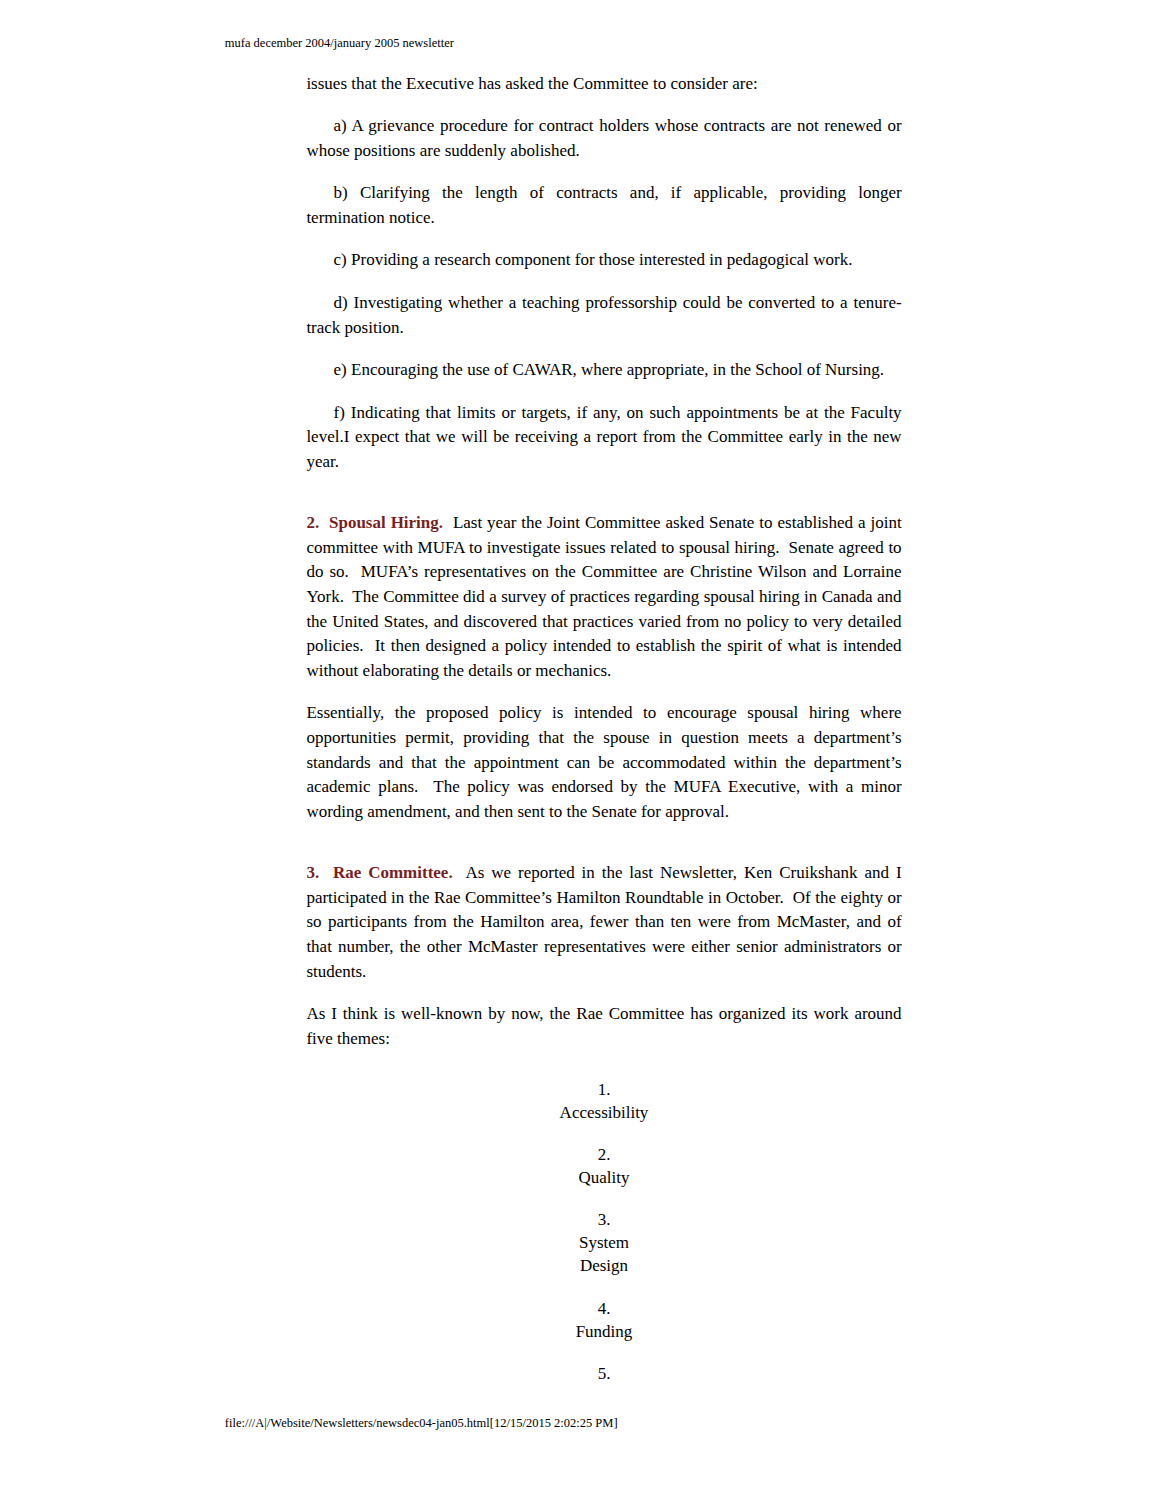mufa december 2004/january 2005 newsletter
issues that the Executive has asked the Committee to consider are:
a) A grievance procedure for contract holders whose contracts are not renewed or whose positions are suddenly abolished.
b) Clarifying the length of contracts and, if applicable, providing longer termination notice.
c) Providing a research component for those interested in pedagogical work.
d) Investigating whether a teaching professorship could be converted to a tenure-track position.
e) Encouraging the use of CAWAR, where appropriate, in the School of Nursing.
f) Indicating that limits or targets, if any, on such appointments be at the Faculty level.I expect that we will be receiving a report from the Committee early in the new year.
2. Spousal Hiring. Last year the Joint Committee asked Senate to established a joint committee with MUFA to investigate issues related to spousal hiring. Senate agreed to do so. MUFA’s representatives on the Committee are Christine Wilson and Lorraine York. The Committee did a survey of practices regarding spousal hiring in Canada and the United States, and discovered that practices varied from no policy to very detailed policies. It then designed a policy intended to establish the spirit of what is intended without elaborating the details or mechanics.
Essentially, the proposed policy is intended to encourage spousal hiring where opportunities permit, providing that the spouse in question meets a department’s standards and that the appointment can be accommodated within the department’s academic plans. The policy was endorsed by the MUFA Executive, with a minor wording amendment, and then sent to the Senate for approval.
3. Rae Committee. As we reported in the last Newsletter, Ken Cruikshank and I participated in the Rae Committee’s Hamilton Roundtable in October. Of the eighty or so participants from the Hamilton area, fewer than ten were from McMaster, and of that number, the other McMaster representatives were either senior administrators or students.
As I think is well-known by now, the Rae Committee has organized its work around five themes:
1. Accessibility
2. Quality
3. System
Design
4. Funding
5.
file:///A|/Website/Newsletters/newsdec04-jan05.html[12/15/2015 2:02:25 PM]